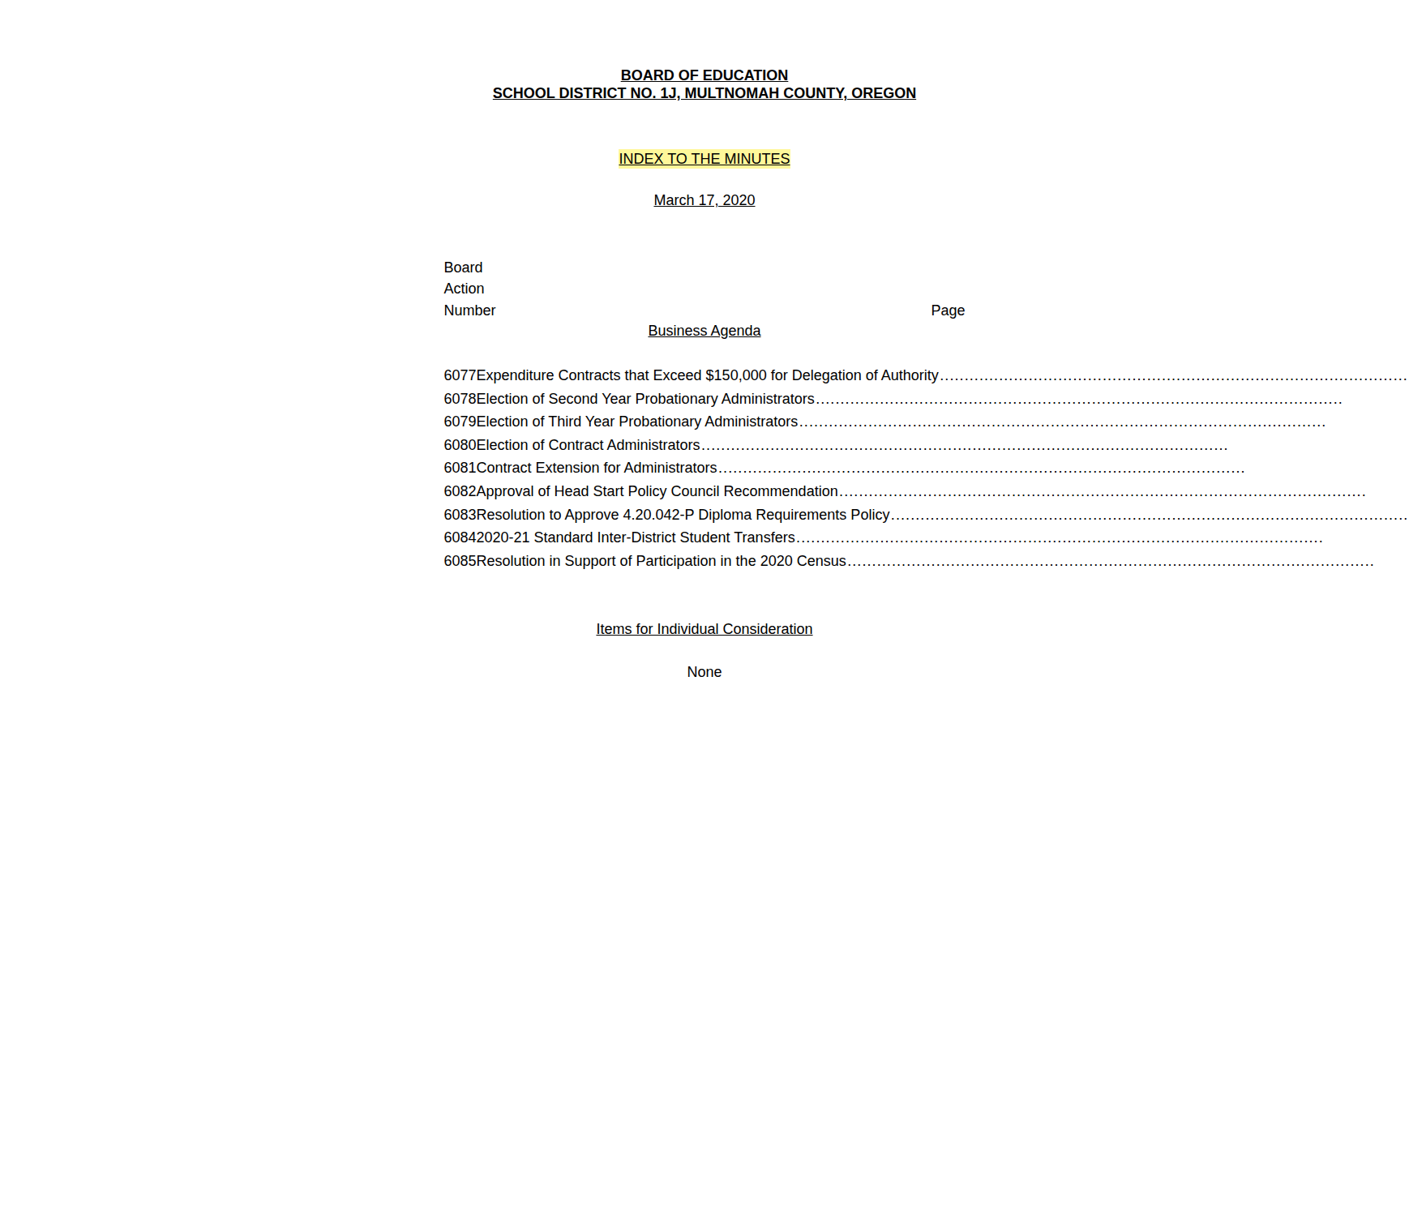BOARD OF EDUCATION
SCHOOL DISTRICT NO. 1J, MULTNOMAH COUNTY, OREGON
INDEX TO THE MINUTES
March 17, 2020
Board
Action
Number
Page
Business Agenda
| 6077 | Expenditure Contracts that Exceed $150,000 for Delegation of Authority ........................................................................................................... 03 |
| 6078 | Election of Second Year Probationary Administrators ........................................................................................................... 05 |
| 6079 | Election of Third Year Probationary Administrators ........................................................................................................... 06 |
| 6080 | Election of Contract Administrators ........................................................................................................... 07 |
| 6081 | Contract Extension for Administrators ........................................................................................................... 08 |
| 6082 | Approval of Head Start Policy Council Recommendation ........................................................................................................... 10 |
| 6083 | Resolution to Approve 4.20.042-P Diploma Requirements Policy ........................................................................................................... 11 |
| 6084 | 2020-21 Standard Inter-District Student Transfers ........................................................................................................... 12 |
| 6085 | Resolution in Support of Participation in the 2020 Census ........................................................................................................... 14 |
Items for Individual Consideration
None